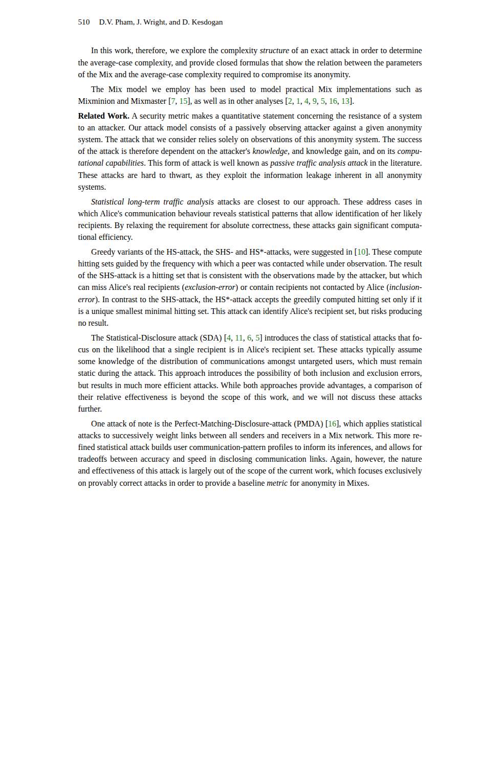510 D.V. Pham, J. Wright, and D. Kesdogan
In this work, therefore, we explore the complexity structure of an exact attack in order to determine the average-case complexity, and provide closed formulas that show the relation between the parameters of the Mix and the average-case complexity required to compromise its anonymity.
The Mix model we employ has been used to model practical Mix implementations such as Mixminion and Mixmaster [7, 15], as well as in other analyses [2, 1, 4, 9, 5, 16, 13].
Related Work. A security metric makes a quantitative statement concerning the resistance of a system to an attacker. Our attack model consists of a passively observing attacker against a given anonymity system. The attack that we consider relies solely on observations of this anonymity system. The success of the attack is therefore dependent on the attacker's knowledge, and knowledge gain, and on its computational capabilities. This form of attack is well known as passive traffic analysis attack in the literature. These attacks are hard to thwart, as they exploit the information leakage inherent in all anonymity systems.
Statistical long-term traffic analysis attacks are closest to our approach. These address cases in which Alice's communication behaviour reveals statistical patterns that allow identification of her likely recipients. By relaxing the requirement for absolute correctness, these attacks gain significant computational efficiency.
Greedy variants of the HS-attack, the SHS- and HS*-attacks, were suggested in [10]. These compute hitting sets guided by the frequency with which a peer was contacted while under observation. The result of the SHS-attack is a hitting set that is consistent with the observations made by the attacker, but which can miss Alice's real recipients (exclusion-error) or contain recipients not contacted by Alice (inclusion-error). In contrast to the SHS-attack, the HS*-attack accepts the greedily computed hitting set only if it is a unique smallest minimal hitting set. This attack can identify Alice's recipient set, but risks producing no result.
The Statistical-Disclosure attack (SDA) [4, 11, 6, 5] introduces the class of statistical attacks that focus on the likelihood that a single recipient is in Alice's recipient set. These attacks typically assume some knowledge of the distribution of communications amongst untargeted users, which must remain static during the attack. This approach introduces the possibility of both inclusion and exclusion errors, but results in much more efficient attacks. While both approaches provide advantages, a comparison of their relative effectiveness is beyond the scope of this work, and we will not discuss these attacks further.
One attack of note is the Perfect-Matching-Disclosure-attack (PMDA) [16], which applies statistical attacks to successively weight links between all senders and receivers in a Mix network. This more refined statistical attack builds user communication-pattern profiles to inform its inferences, and allows for tradeoffs between accuracy and speed in disclosing communication links. Again, however, the nature and effectiveness of this attack is largely out of the scope of the current work, which focuses exclusively on provably correct attacks in order to provide a baseline metric for anonymity in Mixes.